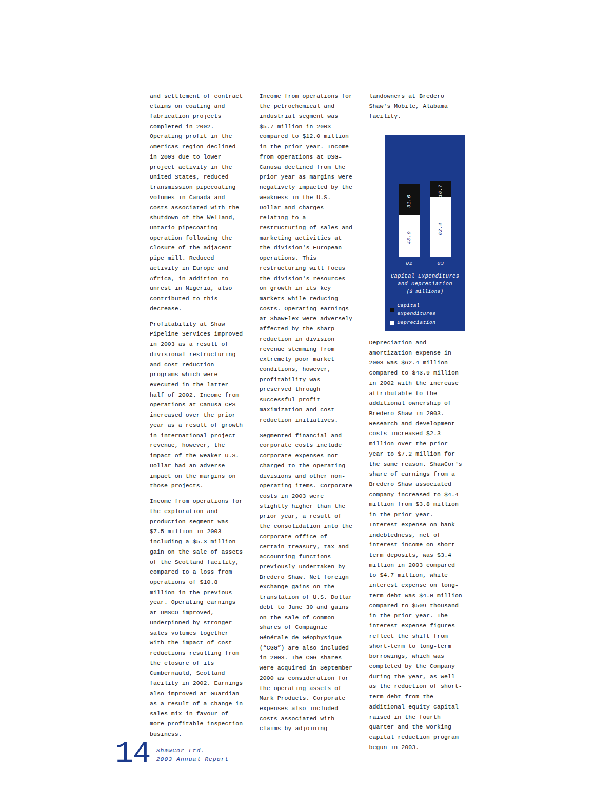and settlement of contract claims on coating and fabrication projects completed in 2002. Operating profit in the Americas region declined in 2003 due to lower project activity in the United States, reduced transmission pipecoating volumes in Canada and costs associated with the shutdown of the Welland, Ontario pipecoating operation following the closure of the adjacent pipe mill. Reduced activity in Europe and Africa, in addition to unrest in Nigeria, also contributed to this decrease.
Profitability at Shaw Pipeline Services improved in 2003 as a result of divisional restructuring and cost reduction programs which were executed in the latter half of 2002. Income from operations at Canusa–CPS increased over the prior year as a result of growth in international project revenue, however, the impact of the weaker U.S. Dollar had an adverse impact on the margins on those projects.
Income from operations for the exploration and production segment was $7.5 million in 2003 including a $5.3 million gain on the sale of assets of the Scotland facility, compared to a loss from operations of $10.8 million in the previous year. Operating earnings at OMSCO improved, underpinned by stronger sales volumes together with the impact of cost reductions resulting from the closure of its Cumbernauld, Scotland facility in 2002. Earnings also improved at Guardian as a result of a change in sales mix in favour of more profitable inspection business.
Income from operations for the petrochemical and industrial segment was $5.7 million in 2003 compared to $12.0 million in the prior year. Income from operations at DSG–Canusa declined from the prior year as margins were negatively impacted by the weakness in the U.S. Dollar and charges relating to a restructuring of sales and marketing activities at the division's European operations. This restructuring will focus the division's resources on growth in its key markets while reducing costs. Operating earnings at ShawFlex were adversely affected by the sharp reduction in division revenue stemming from extremely poor market conditions, however, profitability was preserved through successful profit maximization and cost reduction initiatives.
Segmented financial and corporate costs include corporate expenses not charged to the operating divisions and other non-operating items. Corporate costs in 2003 were slightly higher than the prior year, a result of the consolidation into the corporate office of certain treasury, tax and accounting functions previously undertaken by Bredero Shaw. Net foreign exchange gains on the translation of U.S. Dollar debt to June 30 and gains on the sale of common shares of Compagnie Générale de Géophysique (“CGG”) are also included in 2003. The CGG shares were acquired in September 2000 as consideration for the operating assets of Mark Products. Corporate expenses also included costs associated with claims by adjoining
landowners at Bredero Shaw's Mobile, Alabama facility.
31.6
43.9
16.7
62.4
02 03
Capital Expenditures
and Depreciation
($ millions)
Capital expenditures
Depreciation
Depreciation and amortization expense in 2003 was $62.4 million compared to $43.9 million in 2002 with the increase attributable to the additional ownership of Bredero Shaw in 2003. Research and development costs increased $2.3 million over the prior year to $7.2 million for the same reason. ShawCor's share of earnings from a Bredero Shaw associated company increased to $4.4 million from $3.8 million in the prior year. Interest expense on bank indebtedness, net of interest income on short-term deposits, was $3.4 million in 2003 compared to $4.7 million, while interest expense on long-term debt was $4.0 million compared to $509 thousand in the prior year. The interest expense figures reflect the shift from short-term to long-term borrowings, which was completed by the Company during the year, as well as the reduction of short-term debt from the additional equity capital raised in the fourth quarter and the working capital reduction program begun in 2003.
14
ShawCor Ltd.
2003 Annual Report